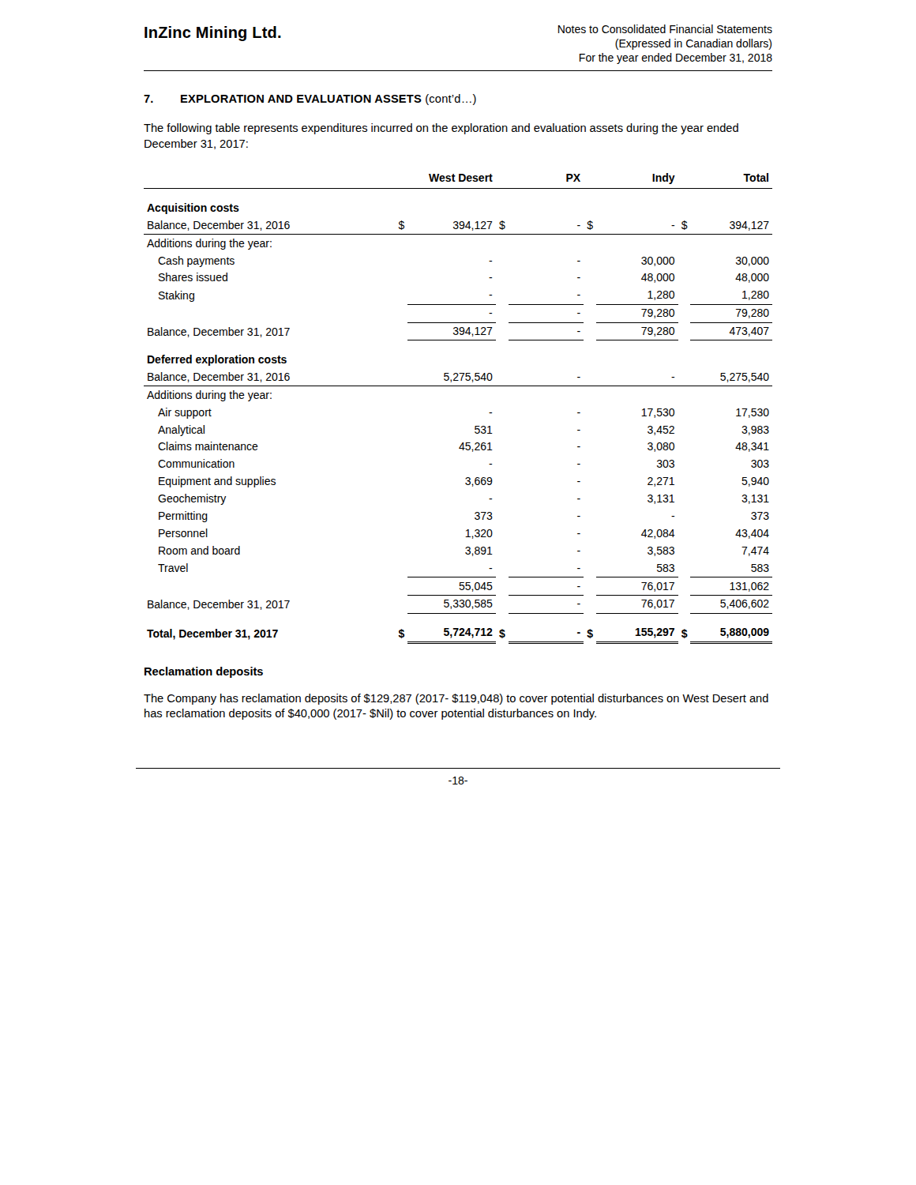InZinc Mining Ltd.
Notes to Consolidated Financial Statements
(Expressed in Canadian dollars)
For the year ended December 31, 2018
7. EXPLORATION AND EVALUATION ASSETS (cont’d…)
The following table represents expenditures incurred on the exploration and evaluation assets during the year ended December 31, 2017:
| | West Desert | PX | Indy | Total |
| --- | --- | --- | --- | --- |
| Acquisition costs | | | | | | | | |
| Balance, December 31, 2016 | $ | 394,127 | $ | - | $ | - | $ | 394,127 |
| Additions during the year: | | | | |
| Cash payments | | - | | - | | 30,000 | | 30,000 |
| Shares issued | | - | | - | | 48,000 | | 48,000 |
| Staking | | - | | - | | 1,280 | | 1,280 |
| | | - | | - | | 79,280 | | 79,280 |
| Balance, December 31, 2017 | | 394,127 | | - | | 79,280 | | 473,407 |
| Deferred exploration costs | | | | | | | | |
| Balance, December 31, 2016 | | 5,275,540 | | - | | - | | 5,275,540 |
| Additions during the year: | | | | |
| Air support | | - | | - | | 17,530 | | 17,530 |
| Analytical | | 531 | | - | | 3,452 | | 3,983 |
| Claims maintenance | | 45,261 | | - | | 3,080 | | 48,341 |
| Communication | | - | | - | | 303 | | 303 |
| Equipment and supplies | | 3,669 | | - | | 2,271 | | 5,940 |
| Geochemistry | | - | | - | | 3,131 | | 3,131 |
| Permitting | | 373 | | - | | - | | 373 |
| Personnel | | 1,320 | | - | | 42,084 | | 43,404 |
| Room and board | | 3,891 | | - | | 3,583 | | 7,474 |
| Travel | | - | | - | | 583 | | 583 |
| | | 55,045 | | - | | 76,017 | | 131,062 |
| Balance, December 31, 2017 | | 5,330,585 | | - | | 76,017 | | 5,406,602 |
| Total, December 31, 2017 | $ | 5,724,712 | $ | - | $ | 155,297 | $ | 5,880,009 |
Reclamation deposits
The Company has reclamation deposits of $129,287 (2017- $119,048) to cover potential disturbances on West Desert and has reclamation deposits of $40,000 (2017- $Nil) to cover potential disturbances on Indy.
-18-